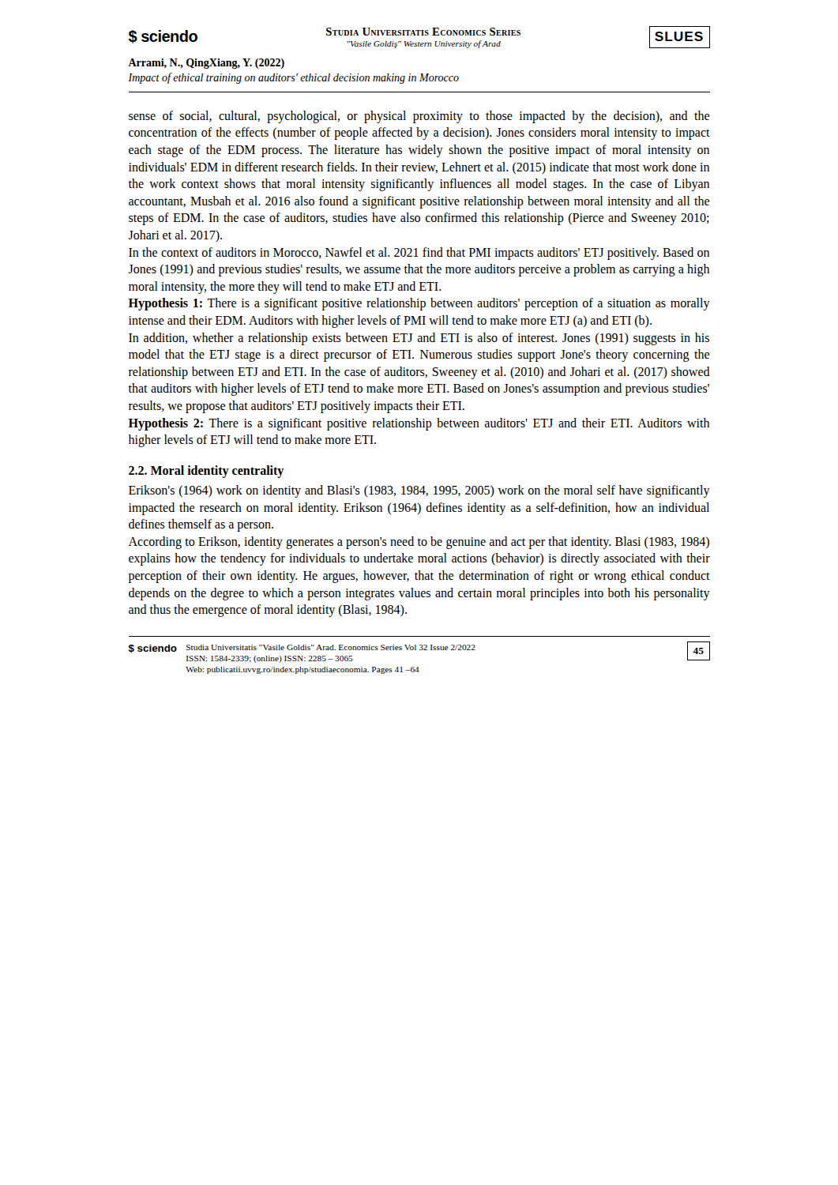$ sciendo
Studia Universitatis Economics Series
"Vasile Goldiş" Western University of Arad
SLUES
Arrami, N., QingXiang, Y. (2022)
Impact of ethical training on auditors' ethical decision making in Morocco
sense of social, cultural, psychological, or physical proximity to those impacted by the decision), and the concentration of the effects (number of people affected by a decision). Jones considers moral intensity to impact each stage of the EDM process. The literature has widely shown the positive impact of moral intensity on individuals' EDM in different research fields. In their review, Lehnert et al. (2015) indicate that most work done in the work context shows that moral intensity significantly influences all model stages. In the case of Libyan accountant, Musbah et al. 2016 also found a significant positive relationship between moral intensity and all the steps of EDM. In the case of auditors, studies have also confirmed this relationship (Pierce and Sweeney 2010; Johari et al. 2017).
In the context of auditors in Morocco, Nawfel et al. 2021 find that PMI impacts auditors' ETJ positively. Based on Jones (1991) and previous studies' results, we assume that the more auditors perceive a problem as carrying a high moral intensity, the more they will tend to make ETJ and ETI.
Hypothesis 1: There is a significant positive relationship between auditors' perception of a situation as morally intense and their EDM. Auditors with higher levels of PMI will tend to make more ETJ (a) and ETI (b).
In addition, whether a relationship exists between ETJ and ETI is also of interest. Jones (1991) suggests in his model that the ETJ stage is a direct precursor of ETI. Numerous studies support Jone's theory concerning the relationship between ETJ and ETI. In the case of auditors, Sweeney et al. (2010) and Johari et al. (2017) showed that auditors with higher levels of ETJ tend to make more ETI. Based on Jones's assumption and previous studies' results, we propose that auditors' ETJ positively impacts their ETI.
Hypothesis 2: There is a significant positive relationship between auditors' ETJ and their ETI. Auditors with higher levels of ETJ will tend to make more ETI.
2.2. Moral identity centrality
Erikson's (1964) work on identity and Blasi's (1983, 1984, 1995, 2005) work on the moral self have significantly impacted the research on moral identity. Erikson (1964) defines identity as a self-definition, how an individual defines themself as a person.
According to Erikson, identity generates a person's need to be genuine and act per that identity. Blasi (1983, 1984) explains how the tendency for individuals to undertake moral actions (behavior) is directly associated with their perception of their own identity. He argues, however, that the determination of right or wrong ethical conduct depends on the degree to which a person integrates values and certain moral principles into both his personality and thus the emergence of moral identity (Blasi, 1984).
$ sciendo
Studia Universitatis "Vasile Goldis" Arad. Economics Series Vol 32 Issue 2/2022
ISSN: 1584-2339; (online) ISSN: 2285 – 3065
Web: publicatii.uvvg.ro/index.php/studiaeconomia. Pages 41 –64
45